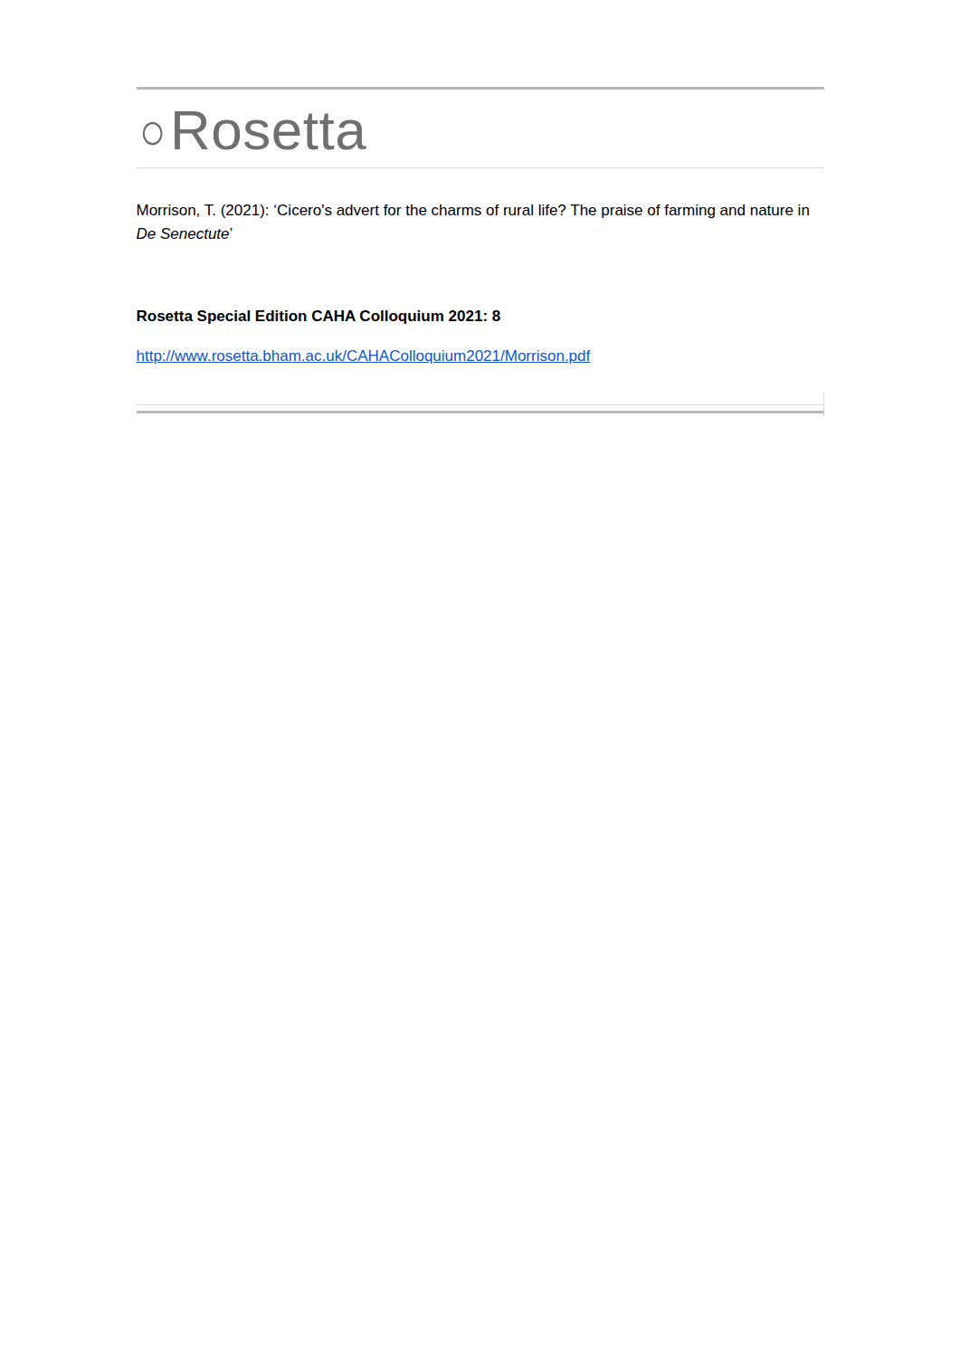○Rosetta
Morrison, T. (2021): ‘Cicero's advert for the charms of rural life? The praise of farming and nature in De Senectute’
Rosetta Special Edition CAHA Colloquium 2021: 8
http://www.rosetta.bham.ac.uk/CAHAColloquium2021/Morrison.pdf